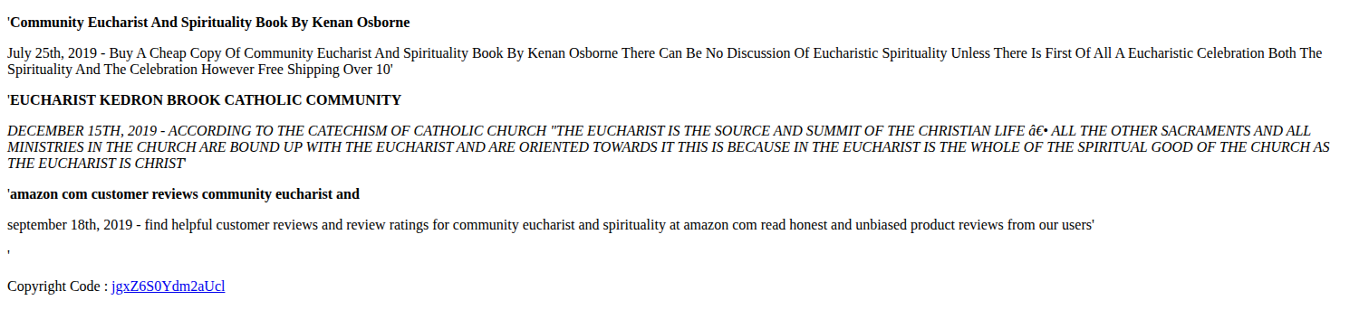'Community Eucharist And Spirituality Book By Kenan Osborne
July 25th, 2019 - Buy A Cheap Copy Of Community Eucharist And Spirituality Book By Kenan Osborne There Can Be No Discussion Of Eucharistic Spirituality Unless There Is First Of All A Eucharistic Celebration Both The Spirituality And The Celebration However Free Shipping Over 10'
'EUCHARIST KEDRON BROOK CATHOLIC COMMUNITY
DECEMBER 15TH, 2019 - ACCORDING TO THE CATECHISM OF CATHOLIC CHURCH "THE EUCHARIST IS THE SOURCE AND SUMMIT OF THE CHRISTIAN LIFE â€• ALL THE OTHER SACRAMENTS AND ALL MINISTRIES IN THE CHURCH ARE BOUND UP WITH THE EUCHARIST AND ARE ORIENTED TOWARDS IT THIS IS BECAUSE IN THE EUCHARIST IS THE WHOLE OF THE SPIRITUAL GOOD OF THE CHURCH AS THE EUCHARIST IS CHRIST'
'amazon com customer reviews community eucharist and
september 18th, 2019 - find helpful customer reviews and review ratings for community eucharist and spirituality at amazon com read honest and unbiased product reviews from our users'
'
Copyright Code : jgxZ6S0Ydm2aUcl